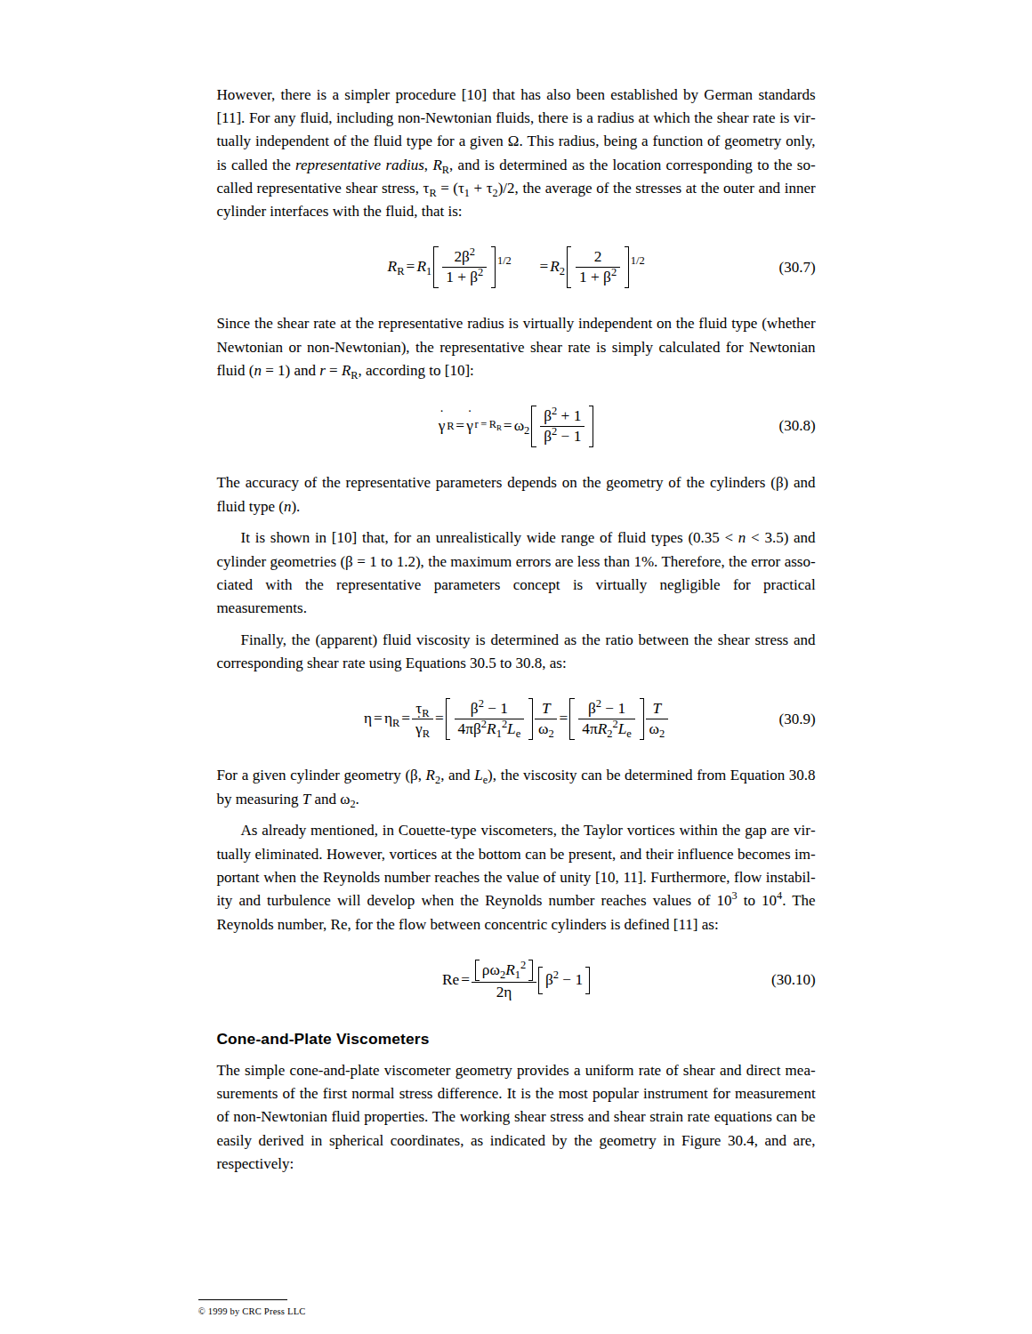However, there is a simpler procedure [10] that has also been established by German standards [11]. For any fluid, including non-Newtonian fluids, there is a radius at which the shear rate is virtually independent of the fluid type for a given Ω. This radius, being a function of geometry only, is called the representative radius, RR, and is determined as the location corresponding to the so-called representative shear stress, τR = (τ1 + τ2)/2, the average of the stresses at the outer and inner cylinder interfaces with the fluid, that is:
RR = R1 2β2 1 + β2 1/2 = R2 2 1 + β2 1/2
(30.7)
Since the shear rate at the representative radius is virtually independent on the fluid type (whether Newtonian or non-Newtonian), the representative shear rate is simply calculated for Newtonian fluid (n = 1) and r = RR, according to [10]:
·γR = ·γr = RR = ω2 β2 + 1 β2 − 1
(30.8)
The accuracy of the representative parameters depends on the geometry of the cylinders (β) and fluid type (n).
It is shown in [10] that, for an unrealistically wide range of fluid types (0.35 < n < 3.5) and cylinder geometries (β = 1 to 1.2), the maximum errors are less than 1%. Therefore, the error associated with the representative parameters concept is virtually negligible for practical measurements.
Finally, the (apparent) fluid viscosity is determined as the ratio between the shear stress and corresponding shear rate using Equations 30.5 to 30.8, as:
η = ηR = τR ·γR = β2 − 1 4πβ2R12Le T ω2 = β2 − 1 4πR22Le T ω2
(30.9)
For a given cylinder geometry (β, R2, and Le), the viscosity can be determined from Equation 30.8 by measuring T and ω2.
As already mentioned, in Couette-type viscometers, the Taylor vortices within the gap are virtually eliminated. However, vortices at the bottom can be present, and their influence becomes important when the Reynolds number reaches the value of unity [10, 11]. Furthermore, flow instability and turbulence will develop when the Reynolds number reaches values of 103 to 104. The Reynolds number, Re, for the flow between concentric cylinders is defined [11] as:
Re = ρω2R12 2η β2 − 1
(30.10)
Cone-and-Plate Viscometers
The simple cone-and-plate viscometer geometry provides a uniform rate of shear and direct measurements of the first normal stress difference. It is the most popular instrument for measurement of non-Newtonian fluid properties. The working shear stress and shear strain rate equations can be easily derived in spherical coordinates, as indicated by the geometry in Figure 30.4, and are, respectively:
© 1999 by CRC Press LLC